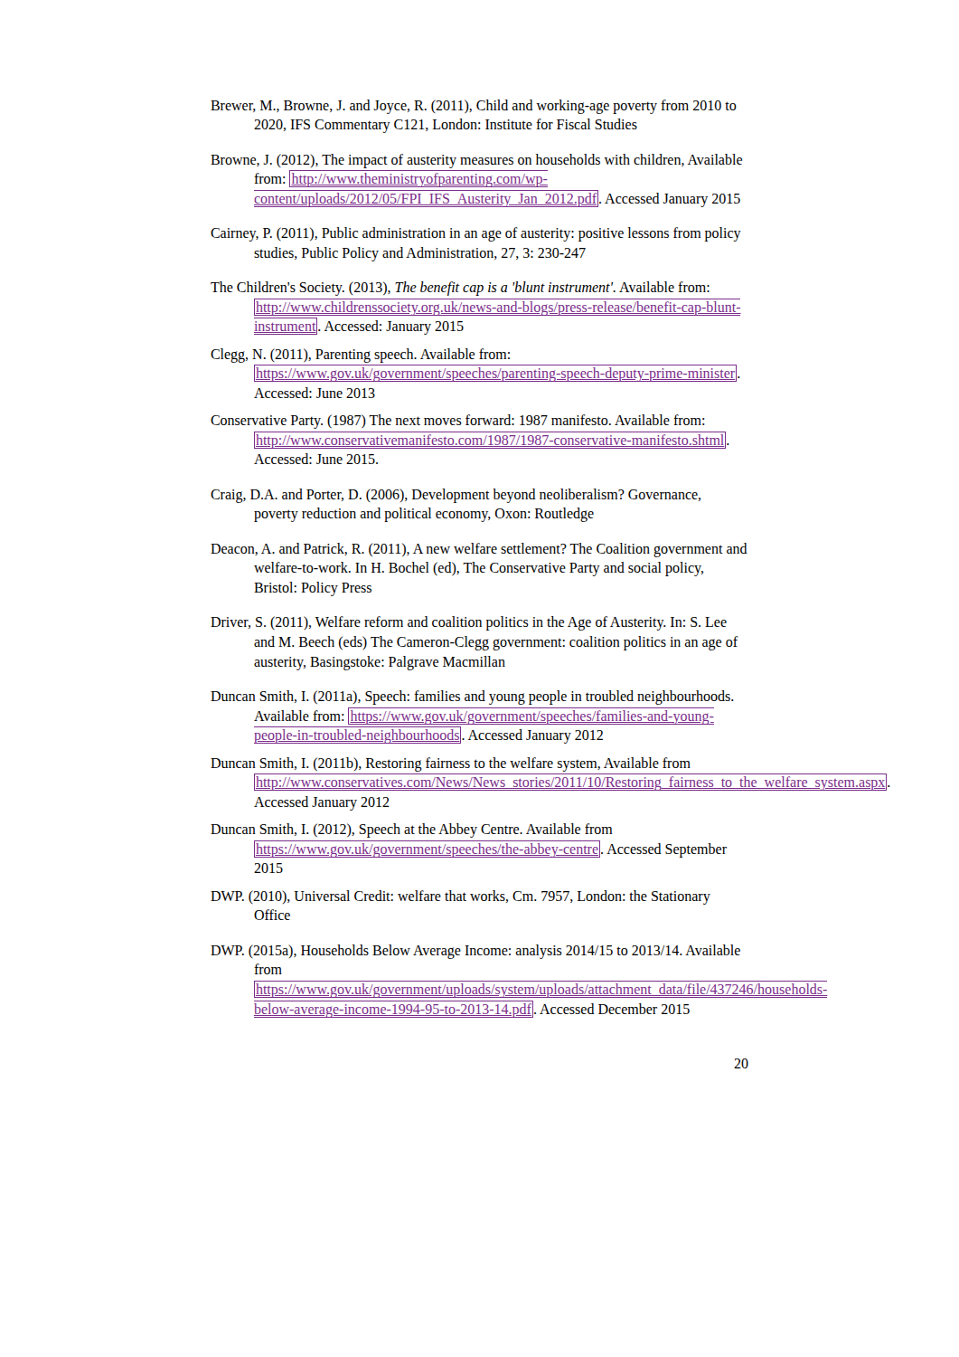Brewer, M., Browne, J. and Joyce, R. (2011), Child and working-age poverty from 2010 to 2020, IFS Commentary C121, London: Institute for Fiscal Studies
Browne, J. (2012), The impact of austerity measures on households with children, Available from: http://www.theministryofparenting.com/wp-content/uploads/2012/05/FPI_IFS_Austerity_Jan_2012.pdf. Accessed January 2015
Cairney, P. (2011), Public administration in an age of austerity: positive lessons from policy studies, Public Policy and Administration, 27, 3: 230-247
The Children's Society. (2013), The benefit cap is a 'blunt instrument'. Available from: http://www.childrenssociety.org.uk/news-and-blogs/press-release/benefit-cap-blunt-instrument. Accessed: January 2015
Clegg, N. (2011), Parenting speech. Available from: https://www.gov.uk/government/speeches/parenting-speech-deputy-prime-minister. Accessed: June 2013
Conservative Party. (1987) The next moves forward: 1987 manifesto. Available from: http://www.conservativemanifesto.com/1987/1987-conservative-manifesto.shtml. Accessed: June 2015.
Craig, D.A. and Porter, D. (2006), Development beyond neoliberalism? Governance, poverty reduction and political economy, Oxon: Routledge
Deacon, A. and Patrick, R. (2011), A new welfare settlement? The Coalition government and welfare-to-work. In H. Bochel (ed), The Conservative Party and social policy, Bristol: Policy Press
Driver, S. (2011), Welfare reform and coalition politics in the Age of Austerity. In: S. Lee and M. Beech (eds) The Cameron-Clegg government: coalition politics in an age of austerity, Basingstoke: Palgrave Macmillan
Duncan Smith, I. (2011a), Speech: families and young people in troubled neighbourhoods. Available from: https://www.gov.uk/government/speeches/families-and-young-people-in-troubled-neighbourhoods. Accessed January 2012
Duncan Smith, I. (2011b), Restoring fairness to the welfare system, Available from http://www.conservatives.com/News/News_stories/2011/10/Restoring_fairness_to_the_welfare_system.aspx. Accessed January 2012
Duncan Smith, I. (2012), Speech at the Abbey Centre. Available from https://www.gov.uk/government/speeches/the-abbey-centre. Accessed September 2015
DWP. (2010), Universal Credit: welfare that works, Cm. 7957, London: the Stationary Office
DWP. (2015a), Households Below Average Income: analysis 2014/15 to 2013/14. Available from https://www.gov.uk/government/uploads/system/uploads/attachment_data/file/437246/households-below-average-income-1994-95-to-2013-14.pdf. Accessed December 2015
20